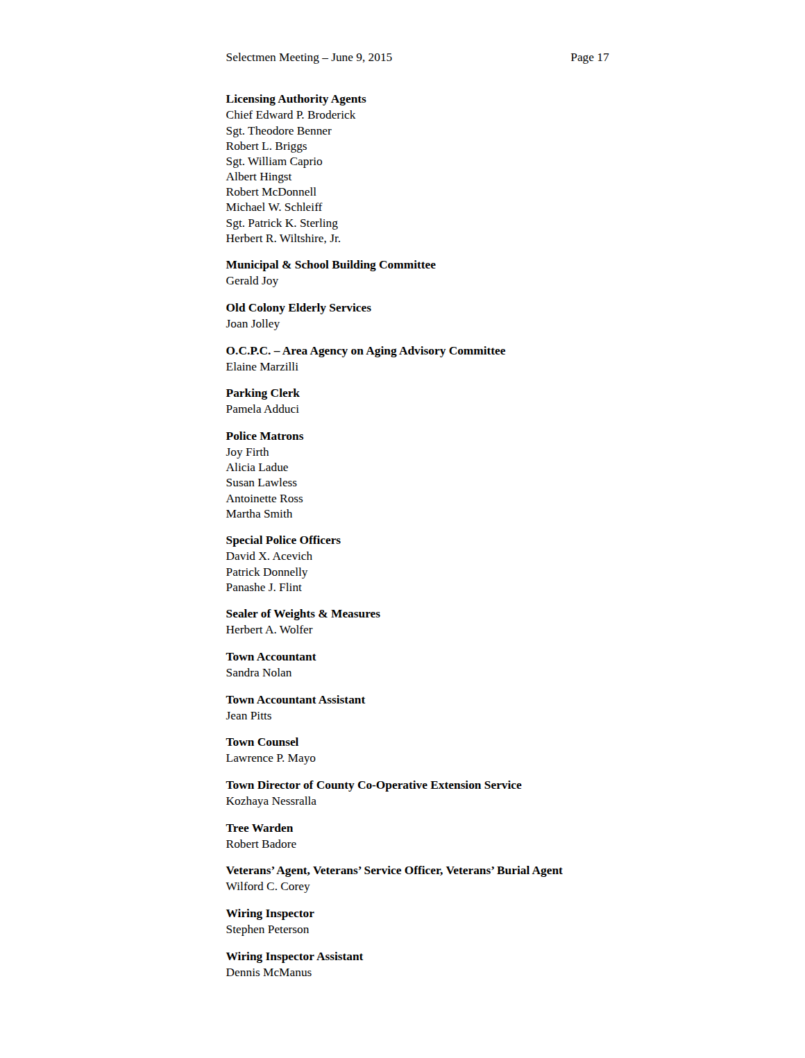Selectmen Meeting – June 9, 2015 Page 17
Licensing Authority Agents
Chief Edward P. Broderick
Sgt. Theodore Benner
Robert L. Briggs
Sgt. William Caprio
Albert Hingst
Robert McDonnell
Michael W. Schleiff
Sgt. Patrick K. Sterling
Herbert R. Wiltshire, Jr.
Municipal & School Building Committee
Gerald Joy
Old Colony Elderly Services
Joan Jolley
O.C.P.C. – Area Agency on Aging Advisory Committee
Elaine Marzilli
Parking Clerk
Pamela Adduci
Police Matrons
Joy Firth
Alicia Ladue
Susan Lawless
Antoinette Ross
Martha Smith
Special Police Officers
David X. Acevich
Patrick Donnelly
Panashe J. Flint
Sealer of Weights & Measures
Herbert A. Wolfer
Town Accountant
Sandra Nolan
Town Accountant Assistant
Jean Pitts
Town Counsel
Lawrence P. Mayo
Town Director of County Co-Operative Extension Service
Kozhaya Nessralla
Tree Warden
Robert Badore
Veterans’ Agent, Veterans’ Service Officer, Veterans’ Burial Agent
Wilford C. Corey
Wiring Inspector
Stephen Peterson
Wiring Inspector Assistant
Dennis McManus